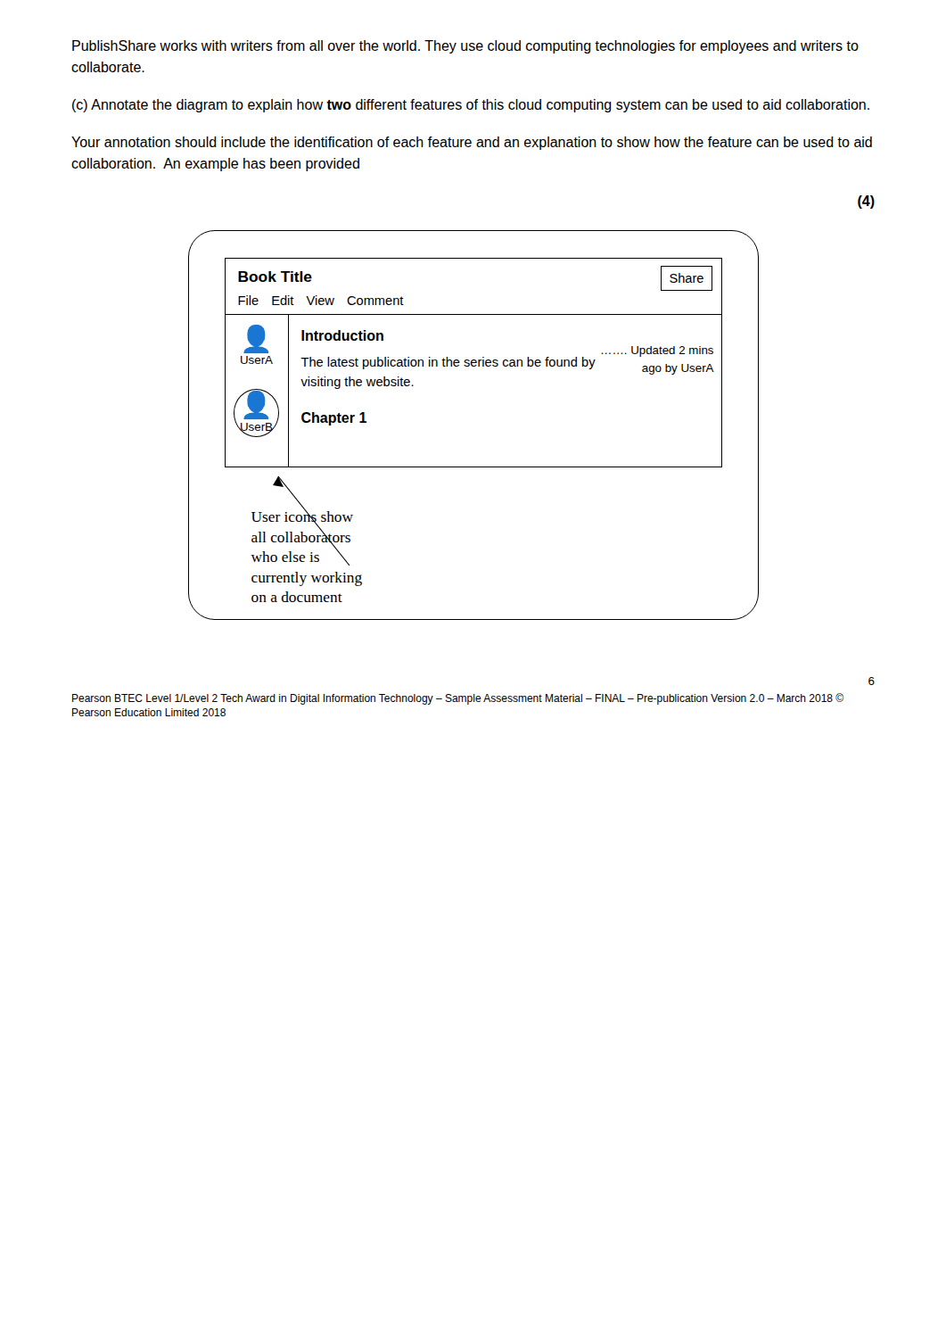PublishShare works with writers from all over the world. They use cloud computing technologies for employees and writers to collaborate.
(c) Annotate the diagram to explain how two different features of this cloud computing system can be used to aid collaboration.
Your annotation should include the identification of each feature and an explanation to show how the feature can be used to aid collaboration. An example has been provided
(4)
Book Title
File Edit View Comment
Share
👤 UserA
👤 UserB
Introduction
The latest publication in the series can be found by visiting the website.
……. Updated 2 mins ago by UserA
Chapter 1
User icons show all collaborators who else is currently working on a document
6
Pearson BTEC Level 1/Level 2 Tech Award in Digital Information Technology – Sample Assessment Material – FINAL – Pre-publication Version 2.0 – March 2018 © Pearson Education Limited 2018